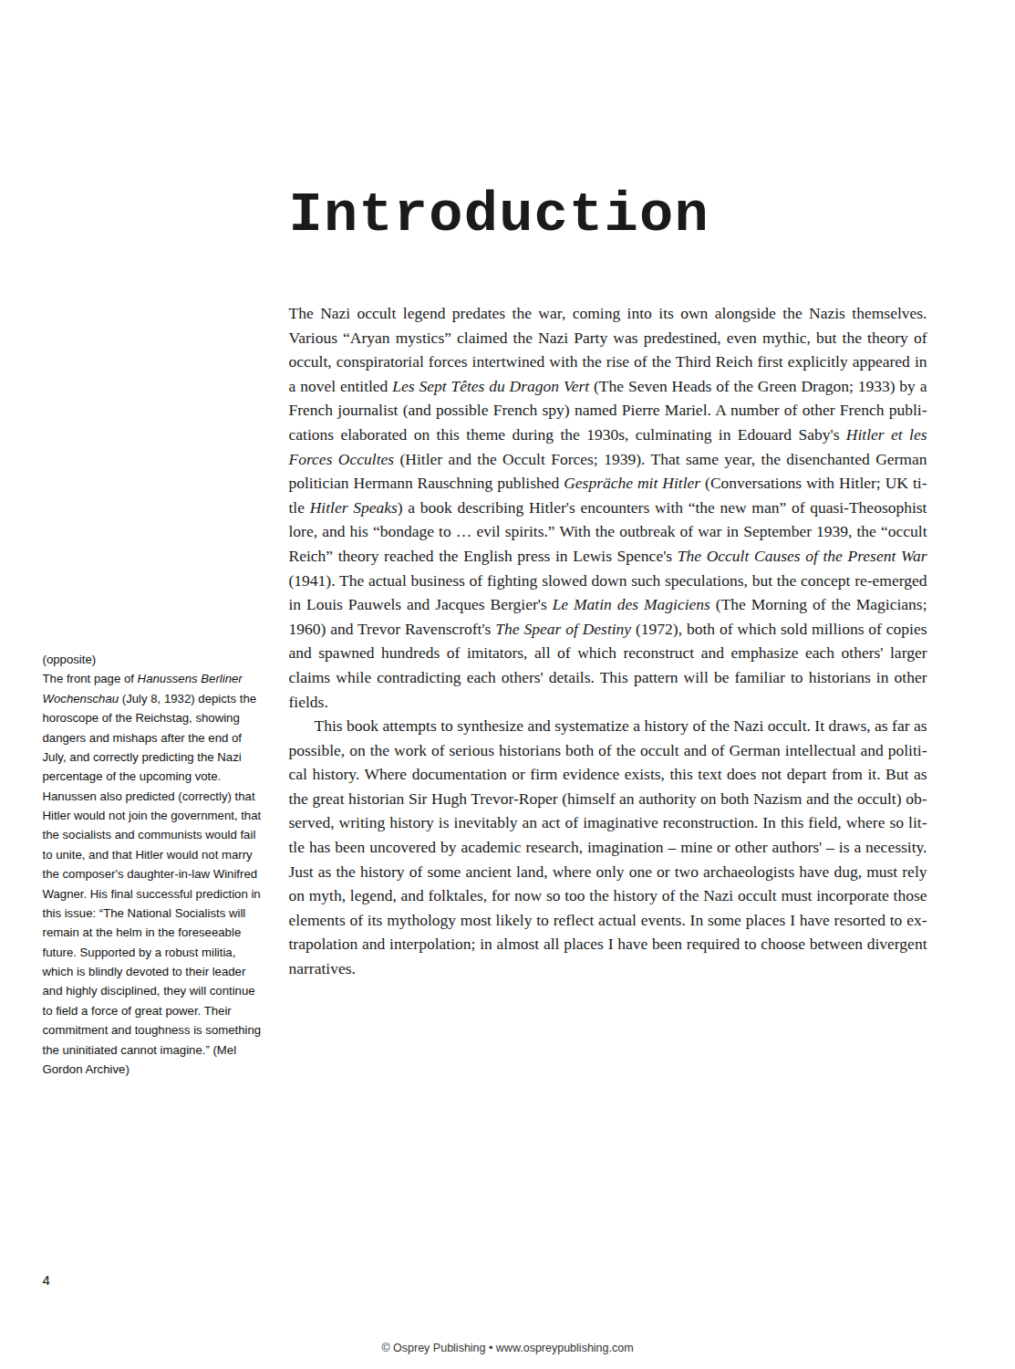Introduction
(opposite)
The front page of Hanussens Berliner Wochenschau (July 8, 1932) depicts the horoscope of the Reichstag, showing dangers and mishaps after the end of July, and correctly predicting the Nazi percentage of the upcoming vote. Hanussen also predicted (correctly) that Hitler would not join the government, that the socialists and communists would fail to unite, and that Hitler would not marry the composer's daughter-in-law Winifred Wagner. His final successful prediction in this issue: “The National Socialists will remain at the helm in the foreseeable future. Supported by a robust militia, which is blindly devoted to their leader and highly disciplined, they will continue to field a force of great power. Their commitment and toughness is something the uninitiated cannot imagine.” (Mel Gordon Archive)
The Nazi occult legend predates the war, coming into its own alongside the Nazis themselves. Various “Aryan mystics” claimed the Nazi Party was predestined, even mythic, but the theory of occult, conspiratorial forces intertwined with the rise of the Third Reich first explicitly appeared in a novel entitled Les Sept Têtes du Dragon Vert (The Seven Heads of the Green Dragon; 1933) by a French journalist (and possible French spy) named Pierre Mariel. A number of other French publications elaborated on this theme during the 1930s, culminating in Edouard Saby's Hitler et les Forces Occultes (Hitler and the Occult Forces; 1939). That same year, the disenchanted German politician Hermann Rauschning published Gespräche mit Hitler (Conversations with Hitler; UK title Hitler Speaks) a book describing Hitler's encounters with “the new man” of quasi-Theosophist lore, and his “bondage to … evil spirits.” With the outbreak of war in September 1939, the “occult Reich” theory reached the English press in Lewis Spence's The Occult Causes of the Present War (1941). The actual business of fighting slowed down such speculations, but the concept re-emerged in Louis Pauwels and Jacques Bergier's Le Matin des Magiciens (The Morning of the Magicians; 1960) and Trevor Ravenscroft's The Spear of Destiny (1972), both of which sold millions of copies and spawned hundreds of imitators, all of which reconstruct and emphasize each others' larger claims while contradicting each others' details. This pattern will be familiar to historians in other fields.
This book attempts to synthesize and systematize a history of the Nazi occult. It draws, as far as possible, on the work of serious historians both of the occult and of German intellectual and political history. Where documentation or firm evidence exists, this text does not depart from it. But as the great historian Sir Hugh Trevor-Roper (himself an authority on both Nazism and the occult) observed, writing history is inevitably an act of imaginative reconstruction. In this field, where so little has been uncovered by academic research, imagination – mine or other authors' – is a necessity. Just as the history of some ancient land, where only one or two archaeologists have dug, must rely on myth, legend, and folktales, for now so too the history of the Nazi occult must incorporate those elements of its mythology most likely to reflect actual events. In some places I have resorted to extrapolation and interpolation; in almost all places I have been required to choose between divergent narratives.
4
© Osprey Publishing • www.ospreypublishing.com